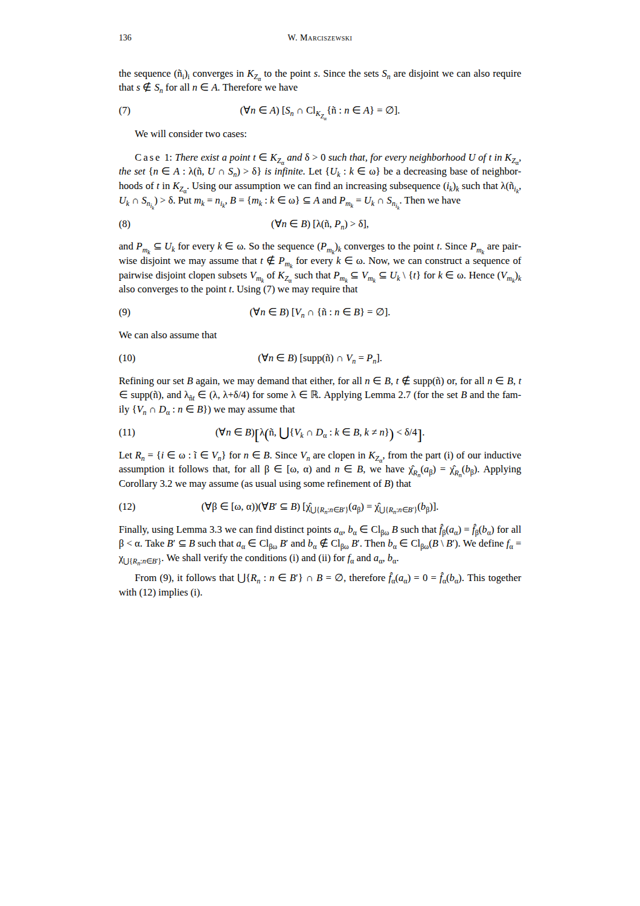136
W. Marciszewski
the sequence (ñi)i converges in KZα to the point s. Since the sets Sn are disjoint we can also require that s ∉ Sn for all n ∈ A. Therefore we have
(7)
(∀n ∈ A) [Sn ∩ ClKZα{ñ : n ∈ A} = ∅].
We will consider two cases:
Case 1: There exist a point t ∈ KZα and δ > 0 such that, for every neighborhood U of t in KZα, the set {n ∈ A : λ(ñ, U ∩ Sn) > δ} is infinite. Let {Uk : k ∈ ω} be a decreasing base of neighborhoods of t in KZα. Using our assumption we can find an increasing subsequence (ik)k such that λ(ñik, Uk ∩ Snik) > δ. Put mk = nik, B = {mk : k ∈ ω} ⊆ A and Pmk = Uk ∩ Snik. Then we have
(8)
(∀n ∈ B) [λ(ñ, Pn) > δ],
and Pmk ⊆ Uk for every k ∈ ω. So the sequence (Pmk)k converges to the point t. Since Pmk are pairwise disjoint we may assume that t ∉ Pmk for every k ∈ ω. Now, we can construct a sequence of pairwise disjoint clopen subsets Vmk of KZα such that Pmk ⊆ Vmk ⊆ Uk \ {t} for k ∈ ω. Hence (Vmk)k also converges to the point t. Using (7) we may require that
(9)
(∀n ∈ B) [Vn ∩ {ñ : n ∈ B} = ∅].
We can also assume that
(10)
(∀n ∈ B) [supp(ñ) ∩ Vn = Pn].
Refining our set B again, we may demand that either, for all n ∈ B, t ∉ supp(ñ) or, for all n ∈ B, t ∈ supp(ñ), and λñt ∈ (λ, λ+δ/4) for some λ ∈ ℝ. Applying Lemma 2.7 (for the set B and the family {Vn ∩ Dα : n ∈ B}) we may assume that
(11)
(∀n ∈ B)[λ(ñ, ⋃{Vk ∩ Dα : k ∈ B, k ≠ n}) < δ/4].
Let Rn = {i ∈ ω : ĩ ∈ Vn} for n ∈ B. Since Vn are clopen in KZα, from the part (i) of our inductive assumption it follows that, for all β ∈ [ω, α) and n ∈ B, we have χ̂Rn(aβ) = χ̂Rn(bβ). Applying Corollary 3.2 we may assume (as usual using some refinement of B) that
(12)
(∀β ∈ [ω, α))(∀B′ ⊆ B) [χ̂⋃{Rn:n∈B′}(aβ) = χ̂⋃{Rn:n∈B′}(bβ)].
Finally, using Lemma 3.3 we can find distinct points aα, bα ∈ Clβω B such that f̂β(aα) = f̂β(bα) for all β < α. Take B′ ⊆ B such that aα ∈ Clβω B′ and bα ∉ Clβω B′. Then bα ∈ Clβω(B \ B′). We define fα = χ⋃{Rn:n∈B′}. We shall verify the conditions (i) and (ii) for fα and aα, bα.
From (9), it follows that ⋃{Rn : n ∈ B′} ∩ B = ∅, therefore f̂α(aα) = 0 = f̂α(bα). This together with (12) implies (i).